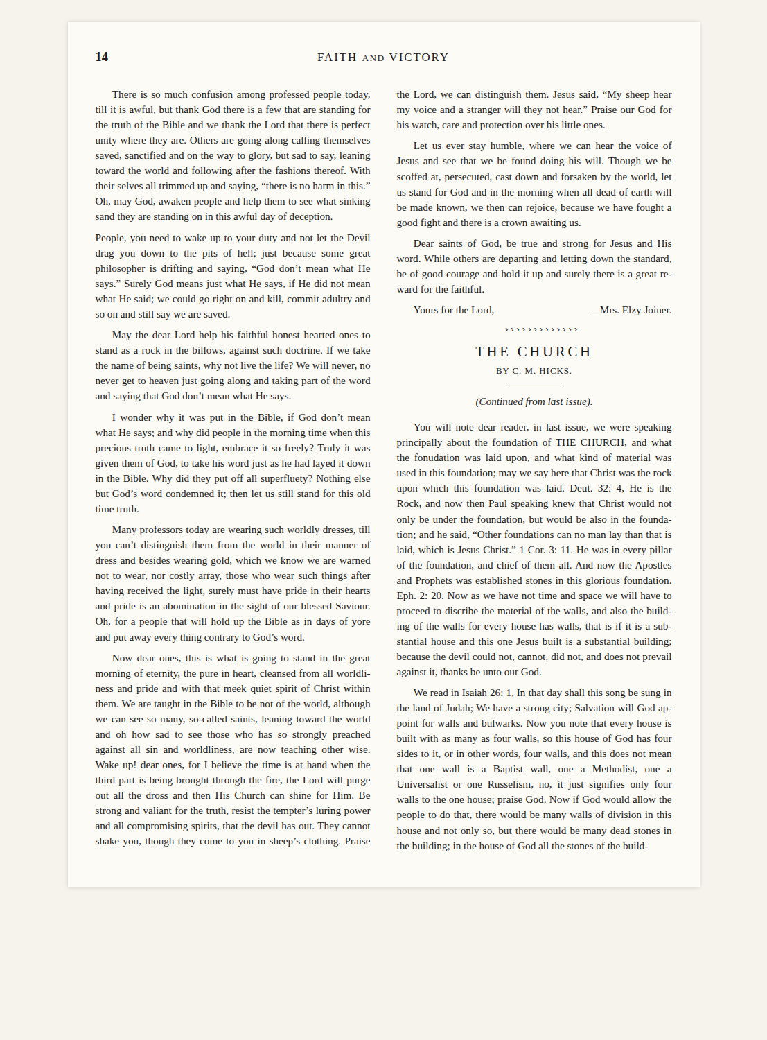14 FAITH AND VICTORY
There is so much confusion among professed people today, till it is awful, but thank God there is a few that are standing for the truth of the Bible and we thank the Lord that there is perfect unity where they are. Others are going along calling themselves saved, sanctified and on the way to glory, but sad to say, leaning toward the world and following after the fashions thereof. With their selves all trimmed up and saying, “there is no harm in this.” Oh, may God, awaken people and help them to see what sinking sand they are standing on in this awful day of deception.
People, you need to wake up to your duty and not let the Devil drag you down to the pits of hell; just because some great philosopher is drifting and saying, “God don’t mean what He says.” Surely God means just what He says, if He did not mean what He said; we could go right on and kill, commit adultry and so on and still say we are saved.
May the dear Lord help his faithful honest hearted ones to stand as a rock in the billows, against such doctrine. If we take the name of being saints, why not live the life? We will never, no never get to heaven just going along and taking part of the word and saying that God don’t mean what He says.
I wonder why it was put in the Bible, if God don’t mean what He says; and why did people in the morning time when this precious truth came to light, embrace it so freely? Truly it was given them of God, to take his word just as he had layed it down in the Bible. Why did they put off all superfluety? Nothing else but God’s word condemned it; then let us still stand for this old time truth.
Many professors today are wearing such worldly dresses, till you can’t distinguish them from the world in their manner of dress and besides wearing gold, which we know we are warned not to wear, nor costly array, those who wear such things after having received the light, surely must have pride in their hearts and pride is an abomination in the sight of our blessed Saviour. Oh, for a people that will hold up the Bible as in days of yore and put away every thing contrary to God’s word.
Now dear ones, this is what is going to stand in the great morning of eternity, the pure in heart, cleansed from all worldliness and pride and with that meek quiet spirit of Christ within them. We are taught in the Bible to be not of the world, although we can see so many, so-called saints, leaning toward the world and oh how sad to see those who has so strongly preached against all sin and worldliness, are now teaching other wise. Wake up! dear ones, for I believe the time is at hand when the third part is being brought through the fire, the Lord will purge out all the dross and then His Church can shine for Him. Be strong and valiant for the truth, resist the tempter’s luring power and all compromising spirits, that the devil has out. They cannot shake you, though they come to you in sheep’s clothing. Praise the Lord, we can distinguish them. Jesus said, “My sheep hear my voice and a stranger will they not hear.” Praise our God for his watch, care and protection over his little ones.
Let us ever stay humble, where we can hear the voice of Jesus and see that we be found doing his will. Though we be scoffed at, persecuted, cast down and forsaken by the world, let us stand for God and in the morning when all dead of earth will be made known, we then can rejoice, because we have fought a good fight and there is a crown awaiting us.
Dear saints of God, be true and strong for Jesus and His word. While others are departing and letting down the standard, be of good courage and hold it up and surely there is a great reward for the faithful.
Yours for the Lord,—Mrs. Elzy Joiner.
›››››››››››››
THE CHURCH
BY C. M. HICKS.
(Continued from last issue).
You will note dear reader, in last issue, we were speaking principally about the foundation of THE CHURCH, and what the fonudation was laid upon, and what kind of material was used in this foundation; may we say here that Christ was the rock upon which this foundation was laid. Deut. 32: 4, He is the Rock, and now then Paul speaking knew that Christ would not only be under the foundation, but would be also in the foundation; and he said, “Other foundations can no man lay than that is laid, which is Jesus Christ.” 1 Cor. 3: 11. He was in every pillar of the foundation, and chief of them all. And now the Apostles and Prophets was established stones in this glorious foundation. Eph. 2: 20. Now as we have not time and space we will have to proceed to discribe the material of the walls, and also the building of the walls for every house has walls, that is if it is a substantial house and this one Jesus built is a substantial building; because the devil could not, cannot, did not, and does not prevail against it, thanks be unto our God.
We read in Isaiah 26: 1, In that day shall this song be sung in the land of Judah; We have a strong city; Salvation will God appoint for walls and bulwarks. Now you note that every house is built with as many as four walls, so this house of God has four sides to it, or in other words, four walls, and this does not mean that one wall is a Baptist wall, one a Methodist, one a Universalist or one Russelism, no, it just signifies only four walls to the one house; praise God. Now if God would allow the people to do that, there would be many walls of division in this house and not only so, but there would be many dead stones in the building; in the house of God all the stones of the build-